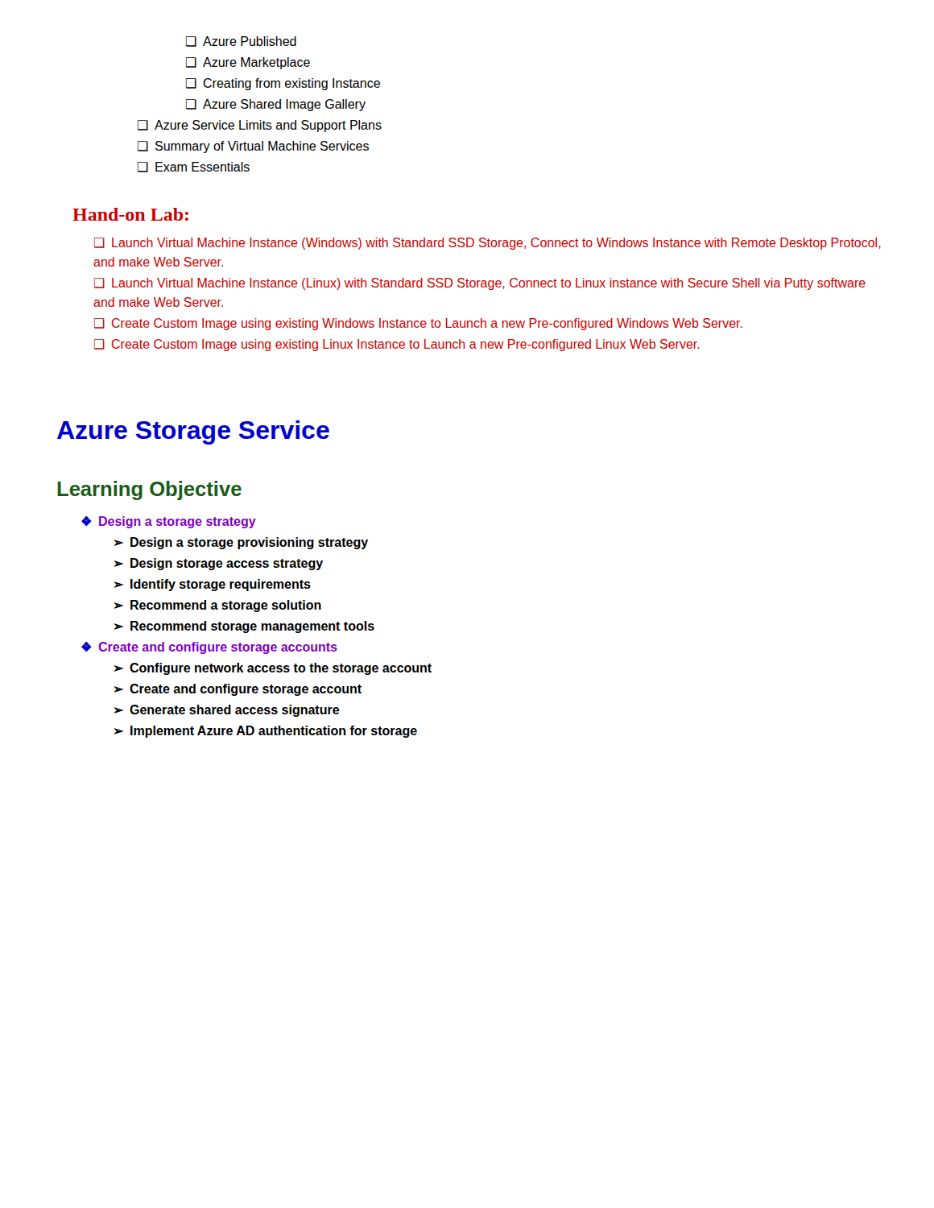Azure Published
Azure Marketplace
Creating from existing Instance
Azure Shared Image Gallery
Azure Service Limits and Support Plans
Summary of Virtual Machine Services
Exam Essentials
Hand-on Lab:
Launch Virtual Machine Instance (Windows) with Standard SSD Storage, Connect to Windows Instance with Remote Desktop Protocol, and make Web Server.
Launch Virtual Machine Instance (Linux) with Standard SSD Storage, Connect to Linux instance with Secure Shell via Putty software and make Web Server.
Create Custom Image using existing Windows Instance to Launch a new Pre-configured Windows Web Server.
Create Custom Image using existing Linux Instance to Launch a new Pre-configured Linux Web Server.
Azure Storage Service
Learning Objective
Design a storage strategy
Design a storage provisioning strategy
Design storage access strategy
Identify storage requirements
Recommend a storage solution
Recommend storage management tools
Create and configure storage accounts
Configure network access to the storage account
Create and configure storage account
Generate shared access signature
Implement Azure AD authentication for storage